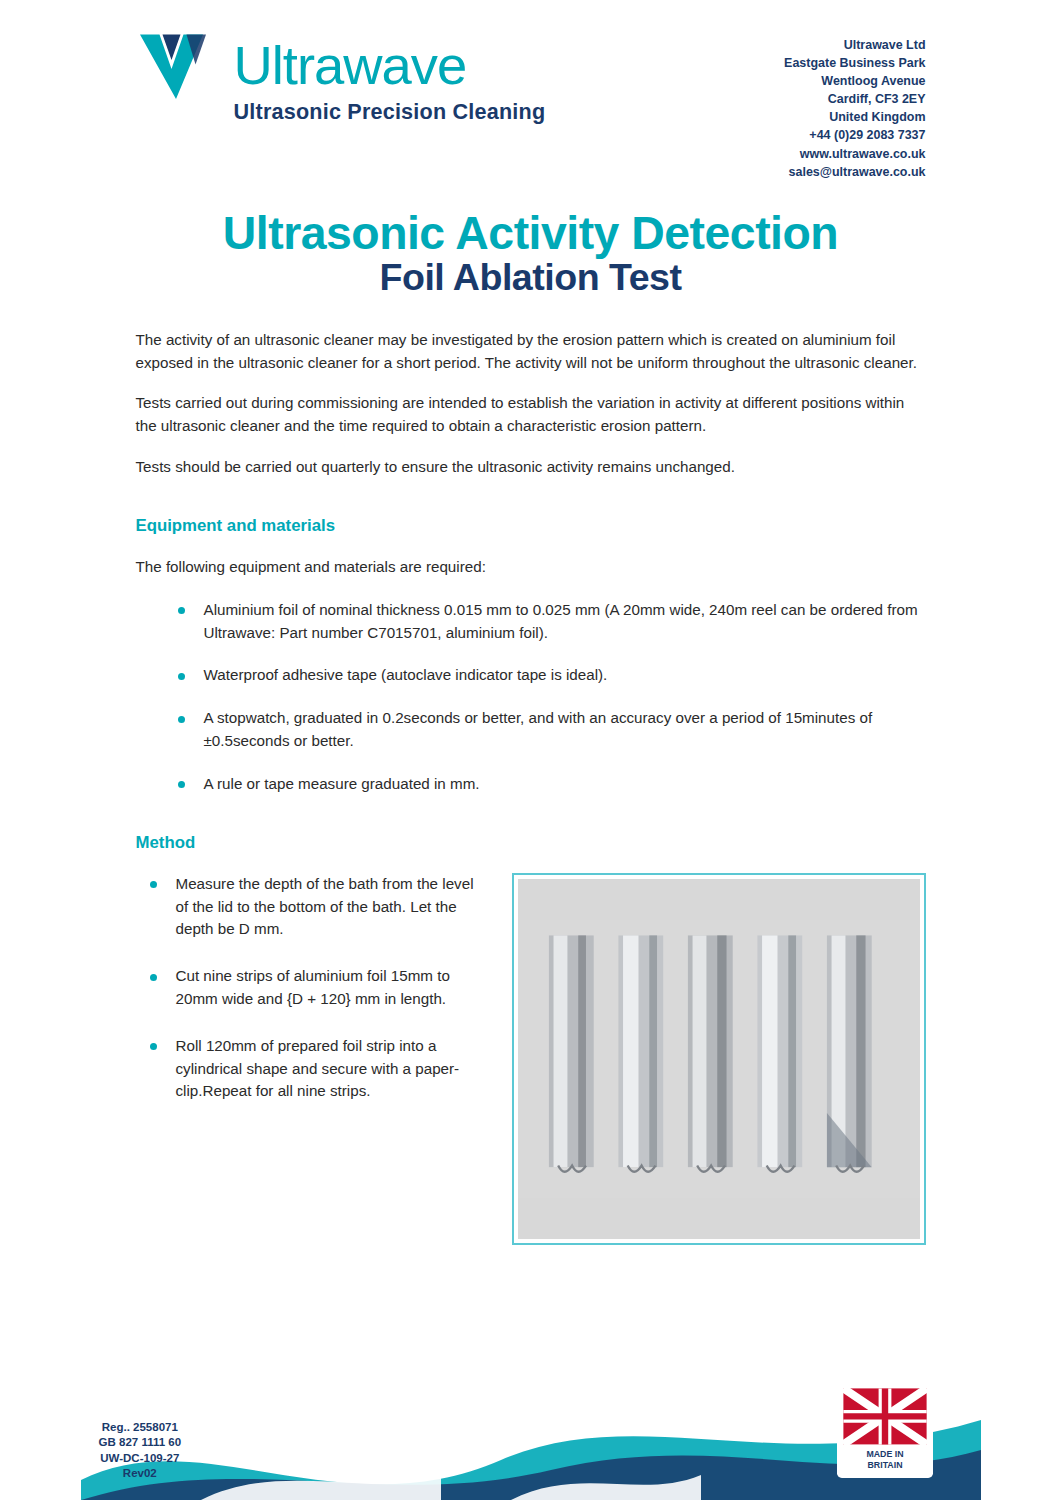Ultrawave
Ultrasonic Precision Cleaning
Ultrawave Ltd
Eastgate Business Park
Wentloog Avenue
Cardiff, CF3 2EY
United Kingdom
+44 (0)29 2083 7337
www.ultrawave.co.uk
sales@ultrawave.co.uk
Ultrasonic Activity Detection
Foil Ablation Test
The activity of an ultrasonic cleaner may be investigated by the erosion pattern which is created on aluminium foil exposed in the ultrasonic cleaner for a short period. The activity will not be uniform throughout the ultrasonic cleaner.
Tests carried out during commissioning are intended to establish the variation in activity at different positions within the ultrasonic cleaner and the time required to obtain a characteristic erosion pattern.
Tests should be carried out quarterly to ensure the ultrasonic activity remains unchanged.
Equipment and materials
The following equipment and materials are required:
Aluminium foil of nominal thickness 0.015 mm to 0.025 mm (A 20mm wide, 240m reel can be ordered from Ultrawave: Part number C7015701, aluminium foil).
Waterproof adhesive tape (autoclave indicator tape is ideal).
A stopwatch, graduated in 0.2seconds or better, and with an accuracy over a period of 15minutes of ±0.5seconds or better.
A rule or tape measure graduated in mm.
Method
Measure the depth of the bath from the level of the lid to the bottom of the bath. Let the depth be D mm.
Cut nine strips of aluminium foil 15mm to 20mm wide and {D + 120} mm in length.
Roll 120mm of prepared foil strip into a cylindrical shape and secure with a paper-clip.Repeat for all nine strips.
Reg.. 2558071
GB 827 1111 60
UW-DC-109-27
Rev02
MADE IN BRITAIN